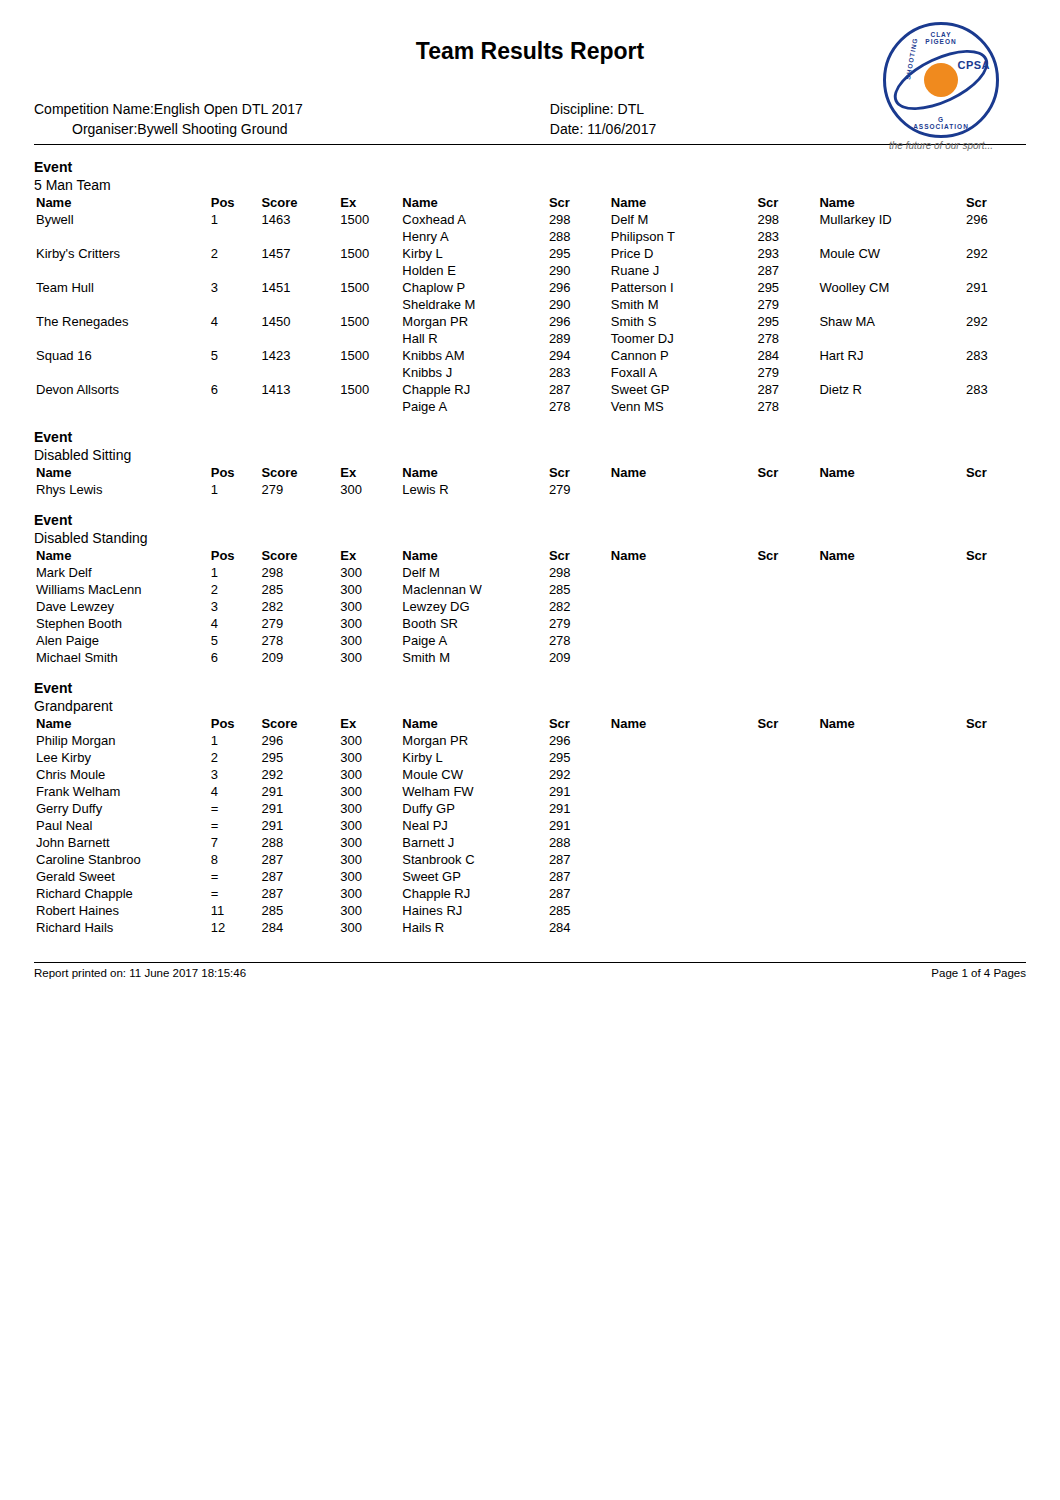CLAY PIGEON
CPSA
SHOOTING
G ASSOCIATION
the future of our sport...
Team Results Report
Competition Name:English Open DTL 2017
Discipline: DTL
Organiser:Bywell Shooting Ground
Date: 11/06/2017
Event
5 Man Team
| Name | Pos | Score | Ex | Name | Scr | Name | Scr | Name | Scr |
| --- | --- | --- | --- | --- | --- | --- | --- | --- | --- |
| Bywell | 1 | 1463 | 1500 | Coxhead A | 298 | Delf M | 298 | Mullarkey ID | 296 |
| | | | | Henry A | 288 | Philipson T | 283 | | |
| Kirby's Critters | 2 | 1457 | 1500 | Kirby L | 295 | Price D | 293 | Moule CW | 292 |
| | | | | Holden E | 290 | Ruane J | 287 | | |
| Team Hull | 3 | 1451 | 1500 | Chaplow P | 296 | Patterson I | 295 | Woolley CM | 291 |
| | | | | Sheldrake M | 290 | Smith M | 279 | | |
| The Renegades | 4 | 1450 | 1500 | Morgan PR | 296 | Smith S | 295 | Shaw MA | 292 |
| | | | | Hall R | 289 | Toomer DJ | 278 | | |
| Squad 16 | 5 | 1423 | 1500 | Knibbs AM | 294 | Cannon P | 284 | Hart RJ | 283 |
| | | | | Knibbs J | 283 | Foxall A | 279 | | |
| Devon Allsorts | 6 | 1413 | 1500 | Chapple RJ | 287 | Sweet GP | 287 | Dietz R | 283 |
| | | | | Paige A | 278 | Venn MS | 278 | | |
Event
Disabled Sitting
| Name | Pos | Score | Ex | Name | Scr | Name | Scr | Name | Scr |
| --- | --- | --- | --- | --- | --- | --- | --- | --- | --- |
| Rhys Lewis | 1 | 279 | 300 | Lewis R | 279 | | | | |
Event
Disabled Standing
| Name | Pos | Score | Ex | Name | Scr | Name | Scr | Name | Scr |
| --- | --- | --- | --- | --- | --- | --- | --- | --- | --- |
| Mark Delf | 1 | 298 | 300 | Delf M | 298 | | | | |
| Williams MacLenn | 2 | 285 | 300 | Maclennan W | 285 | | | | |
| Dave Lewzey | 3 | 282 | 300 | Lewzey DG | 282 | | | | |
| Stephen Booth | 4 | 279 | 300 | Booth SR | 279 | | | | |
| Alen Paige | 5 | 278 | 300 | Paige A | 278 | | | | |
| Michael Smith | 6 | 209 | 300 | Smith M | 209 | | | | |
Event
Grandparent
| Name | Pos | Score | Ex | Name | Scr | Name | Scr | Name | Scr |
| --- | --- | --- | --- | --- | --- | --- | --- | --- | --- |
| Philip Morgan | 1 | 296 | 300 | Morgan PR | 296 | | | | |
| Lee Kirby | 2 | 295 | 300 | Kirby L | 295 | | | | |
| Chris Moule | 3 | 292 | 300 | Moule CW | 292 | | | | |
| Frank Welham | 4 | 291 | 300 | Welham FW | 291 | | | | |
| Gerry Duffy | = | 291 | 300 | Duffy GP | 291 | | | | |
| Paul Neal | = | 291 | 300 | Neal PJ | 291 | | | | |
| John Barnett | 7 | 288 | 300 | Barnett J | 288 | | | | |
| Caroline Stanbroo | 8 | 287 | 300 | Stanbrook C | 287 | | | | |
| Gerald Sweet | = | 287 | 300 | Sweet GP | 287 | | | | |
| Richard Chapple | = | 287 | 300 | Chapple RJ | 287 | | | | |
| Robert Haines | 11 | 285 | 300 | Haines RJ | 285 | | | | |
| Richard Hails | 12 | 284 | 300 | Hails R | 284 | | | | |
Report printed on: 11 June 2017 18:15:46
Page 1 of 4 Pages